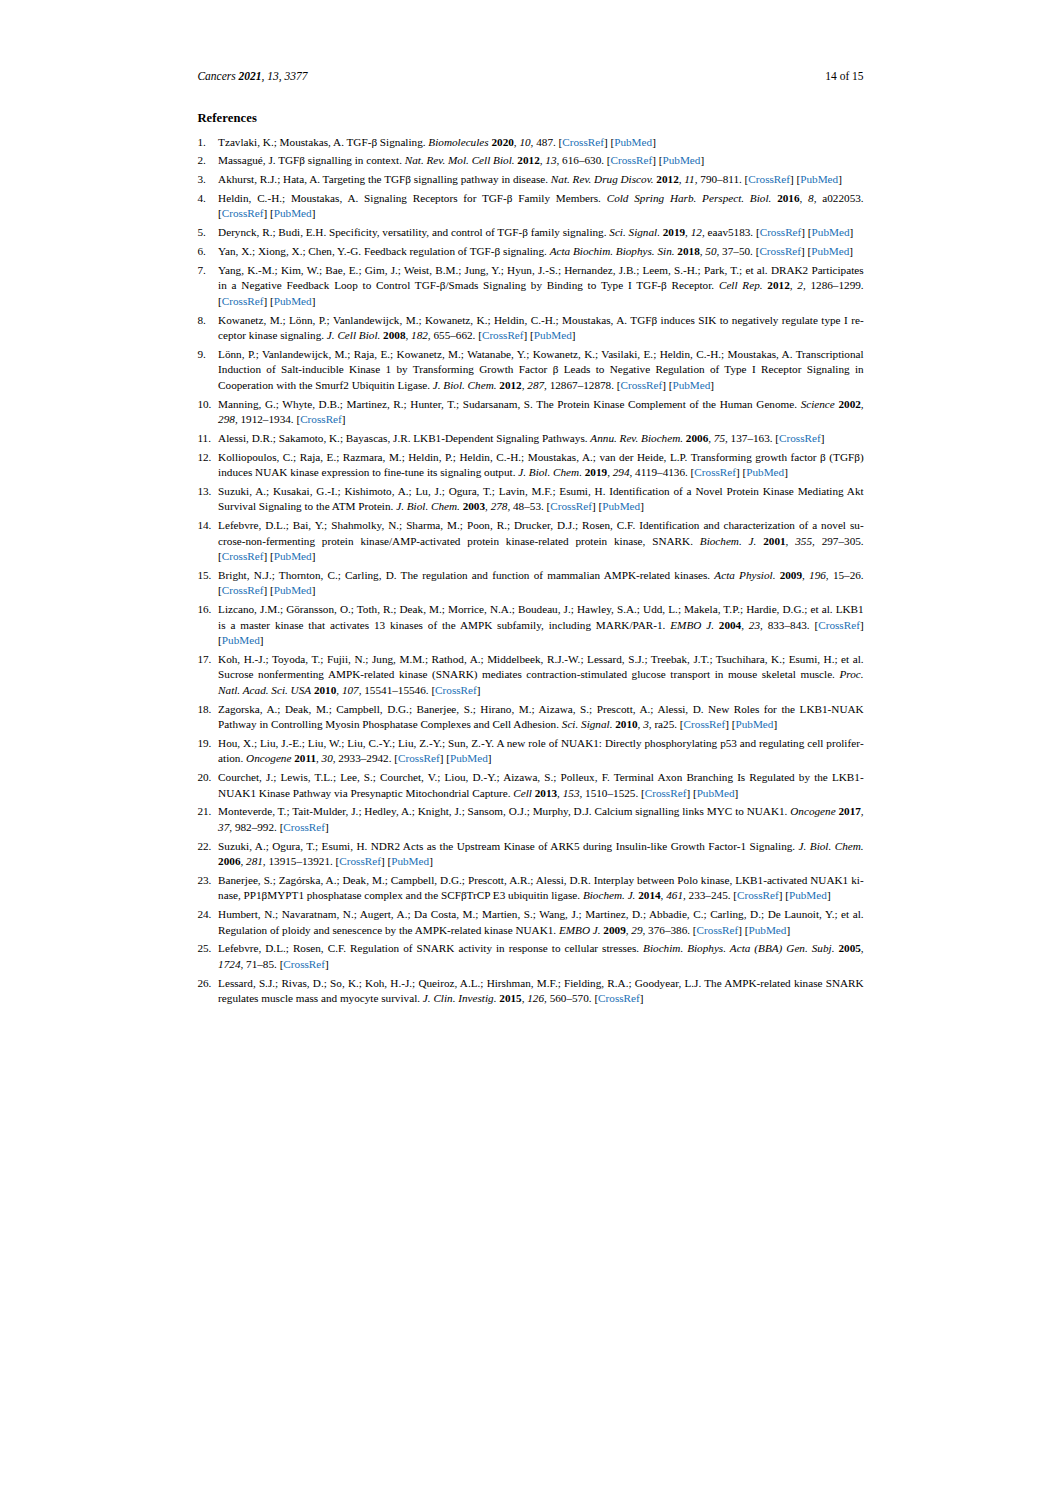Cancers 2021, 13, 3377
14 of 15
References
Tzavlaki, K.; Moustakas, A. TGF-β Signaling. Biomolecules 2020, 10, 487. [CrossRef] [PubMed]
Massagué, J. TGFβ signalling in context. Nat. Rev. Mol. Cell Biol. 2012, 13, 616–630. [CrossRef] [PubMed]
Akhurst, R.J.; Hata, A. Targeting the TGFβ signalling pathway in disease. Nat. Rev. Drug Discov. 2012, 11, 790–811. [CrossRef] [PubMed]
Heldin, C.-H.; Moustakas, A. Signaling Receptors for TGF-β Family Members. Cold Spring Harb. Perspect. Biol. 2016, 8, a022053. [CrossRef] [PubMed]
Derynck, R.; Budi, E.H. Specificity, versatility, and control of TGF-β family signaling. Sci. Signal. 2019, 12, eaav5183. [CrossRef] [PubMed]
Yan, X.; Xiong, X.; Chen, Y.-G. Feedback regulation of TGF-β signaling. Acta Biochim. Biophys. Sin. 2018, 50, 37–50. [CrossRef] [PubMed]
Yang, K.-M.; Kim, W.; Bae, E.; Gim, J.; Weist, B.M.; Jung, Y.; Hyun, J.-S.; Hernandez, J.B.; Leem, S.-H.; Park, T.; et al. DRAK2 Participates in a Negative Feedback Loop to Control TGF-β/Smads Signaling by Binding to Type I TGF-β Receptor. Cell Rep. 2012, 2, 1286–1299. [CrossRef] [PubMed]
Kowanetz, M.; Lönn, P.; Vanlandewijck, M.; Kowanetz, K.; Heldin, C.-H.; Moustakas, A. TGFβ induces SIK to negatively regulate type I receptor kinase signaling. J. Cell Biol. 2008, 182, 655–662. [CrossRef] [PubMed]
Lönn, P.; Vanlandewijck, M.; Raja, E.; Kowanetz, M.; Watanabe, Y.; Kowanetz, K.; Vasilaki, E.; Heldin, C.-H.; Moustakas, A. Transcriptional Induction of Salt-inducible Kinase 1 by Transforming Growth Factor β Leads to Negative Regulation of Type I Receptor Signaling in Cooperation with the Smurf2 Ubiquitin Ligase. J. Biol. Chem. 2012, 287, 12867–12878. [CrossRef] [PubMed]
Manning, G.; Whyte, D.B.; Martinez, R.; Hunter, T.; Sudarsanam, S. The Protein Kinase Complement of the Human Genome. Science 2002, 298, 1912–1934. [CrossRef]
Alessi, D.R.; Sakamoto, K.; Bayascas, J.R. LKB1-Dependent Signaling Pathways. Annu. Rev. Biochem. 2006, 75, 137–163. [CrossRef]
Kolliopoulos, C.; Raja, E.; Razmara, M.; Heldin, P.; Heldin, C.-H.; Moustakas, A.; van der Heide, L.P. Transforming growth factor β (TGFβ) induces NUAK kinase expression to fine-tune its signaling output. J. Biol. Chem. 2019, 294, 4119–4136. [CrossRef] [PubMed]
Suzuki, A.; Kusakai, G.-I.; Kishimoto, A.; Lu, J.; Ogura, T.; Lavin, M.F.; Esumi, H. Identification of a Novel Protein Kinase Mediating Akt Survival Signaling to the ATM Protein. J. Biol. Chem. 2003, 278, 48–53. [CrossRef] [PubMed]
Lefebvre, D.L.; Bai, Y.; Shahmolky, N.; Sharma, M.; Poon, R.; Drucker, D.J.; Rosen, C.F. Identification and characterization of a novel sucrose-non-fermenting protein kinase/AMP-activated protein kinase-related protein kinase, SNARK. Biochem. J. 2001, 355, 297–305. [CrossRef] [PubMed]
Bright, N.J.; Thornton, C.; Carling, D. The regulation and function of mammalian AMPK-related kinases. Acta Physiol. 2009, 196, 15–26. [CrossRef] [PubMed]
Lizcano, J.M.; Göransson, O.; Toth, R.; Deak, M.; Morrice, N.A.; Boudeau, J.; Hawley, S.A.; Udd, L.; Makela, T.P.; Hardie, D.G.; et al. LKB1 is a master kinase that activates 13 kinases of the AMPK subfamily, including MARK/PAR-1. EMBO J. 2004, 23, 833–843. [CrossRef] [PubMed]
Koh, H.-J.; Toyoda, T.; Fujii, N.; Jung, M.M.; Rathod, A.; Middelbeek, R.J.-W.; Lessard, S.J.; Treebak, J.T.; Tsuchihara, K.; Esumi, H.; et al. Sucrose nonfermenting AMPK-related kinase (SNARK) mediates contraction-stimulated glucose transport in mouse skeletal muscle. Proc. Natl. Acad. Sci. USA 2010, 107, 15541–15546. [CrossRef]
Zagorska, A.; Deak, M.; Campbell, D.G.; Banerjee, S.; Hirano, M.; Aizawa, S.; Prescott, A.; Alessi, D. New Roles for the LKB1-NUAK Pathway in Controlling Myosin Phosphatase Complexes and Cell Adhesion. Sci. Signal. 2010, 3, ra25. [CrossRef] [PubMed]
Hou, X.; Liu, J.-E.; Liu, W.; Liu, C.-Y.; Liu, Z.-Y.; Sun, Z.-Y. A new role of NUAK1: Directly phosphorylating p53 and regulating cell proliferation. Oncogene 2011, 30, 2933–2942. [CrossRef] [PubMed]
Courchet, J.; Lewis, T.L.; Lee, S.; Courchet, V.; Liou, D.-Y.; Aizawa, S.; Polleux, F. Terminal Axon Branching Is Regulated by the LKB1-NUAK1 Kinase Pathway via Presynaptic Mitochondrial Capture. Cell 2013, 153, 1510–1525. [CrossRef] [PubMed]
Monteverde, T.; Tait-Mulder, J.; Hedley, A.; Knight, J.; Sansom, O.J.; Murphy, D.J. Calcium signalling links MYC to NUAK1. Oncogene 2017, 37, 982–992. [CrossRef]
Suzuki, A.; Ogura, T.; Esumi, H. NDR2 Acts as the Upstream Kinase of ARK5 during Insulin-like Growth Factor-1 Signaling. J. Biol. Chem. 2006, 281, 13915–13921. [CrossRef] [PubMed]
Banerjee, S.; Zagórska, A.; Deak, M.; Campbell, D.G.; Prescott, A.R.; Alessi, D.R. Interplay between Polo kinase, LKB1-activated NUAK1 kinase, PP1βMYPT1 phosphatase complex and the SCFβTrCP E3 ubiquitin ligase. Biochem. J. 2014, 461, 233–245. [CrossRef] [PubMed]
Humbert, N.; Navaratnam, N.; Augert, A.; Da Costa, M.; Martien, S.; Wang, J.; Martinez, D.; Abbadie, C.; Carling, D.; De Launoit, Y.; et al. Regulation of ploidy and senescence by the AMPK-related kinase NUAK1. EMBO J. 2009, 29, 376–386. [CrossRef] [PubMed]
Lefebvre, D.L.; Rosen, C.F. Regulation of SNARK activity in response to cellular stresses. Biochim. Biophys. Acta (BBA) Gen. Subj. 2005, 1724, 71–85. [CrossRef]
Lessard, S.J.; Rivas, D.; So, K.; Koh, H.-J.; Queiroz, A.L.; Hirshman, M.F.; Fielding, R.A.; Goodyear, L.J. The AMPK-related kinase SNARK regulates muscle mass and myocyte survival. J. Clin. Investig. 2015, 126, 560–570. [CrossRef]